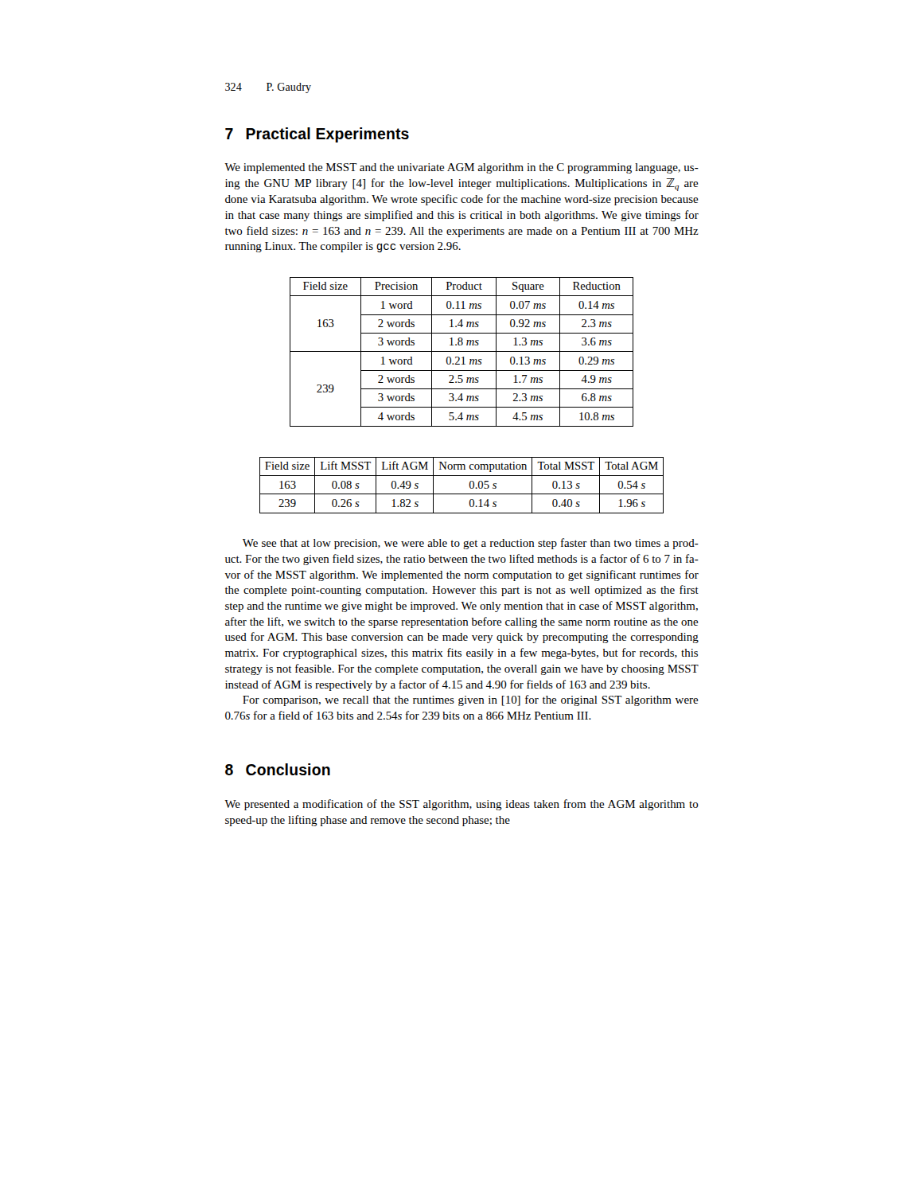324 P. Gaudry
7 Practical Experiments
We implemented the MSST and the univariate AGM algorithm in the C programming language, using the GNU MP library [4] for the low-level integer multiplications. Multiplications in ℤq are done via Karatsuba algorithm. We wrote specific code for the machine word-size precision because in that case many things are simplified and this is critical in both algorithms. We give timings for two field sizes: n = 163 and n = 239. All the experiments are made on a Pentium III at 700 MHz running Linux. The compiler is gcc version 2.96.
| Field size | Precision | Product | Square | Reduction |
| 163 | 1 word | 0.11 ms | 0.07 ms | 0.14 ms |
| 2 words | 1.4 ms | 0.92 ms | 2.3 ms |
| 3 words | 1.8 ms | 1.3 ms | 3.6 ms |
| 239 | 1 word | 0.21 ms | 0.13 ms | 0.29 ms |
| 2 words | 2.5 ms | 1.7 ms | 4.9 ms |
| 3 words | 3.4 ms | 2.3 ms | 6.8 ms |
| 4 words | 5.4 ms | 4.5 ms | 10.8 ms |
| Field size | Lift MSST | Lift AGM | Norm computation | Total MSST | Total AGM |
| 163 | 0.08 s | 0.49 s | 0.05 s | 0.13 s | 0.54 s |
| 239 | 0.26 s | 1.82 s | 0.14 s | 0.40 s | 1.96 s |
We see that at low precision, we were able to get a reduction step faster than two times a product. For the two given field sizes, the ratio between the two lifted methods is a factor of 6 to 7 in favor of the MSST algorithm. We implemented the norm computation to get significant runtimes for the complete point-counting computation. However this part is not as well optimized as the first step and the runtime we give might be improved. We only mention that in case of MSST algorithm, after the lift, we switch to the sparse representation before calling the same norm routine as the one used for AGM. This base conversion can be made very quick by precomputing the corresponding matrix. For cryptographical sizes, this matrix fits easily in a few mega-bytes, but for records, this strategy is not feasible. For the complete computation, the overall gain we have by choosing MSST instead of AGM is respectively by a factor of 4.15 and 4.90 for fields of 163 and 239 bits.
For comparison, we recall that the runtimes given in [10] for the original SST algorithm were 0.76s for a field of 163 bits and 2.54s for 239 bits on a 866 MHz Pentium III.
8 Conclusion
We presented a modification of the SST algorithm, using ideas taken from the AGM algorithm to speed-up the lifting phase and remove the second phase; the